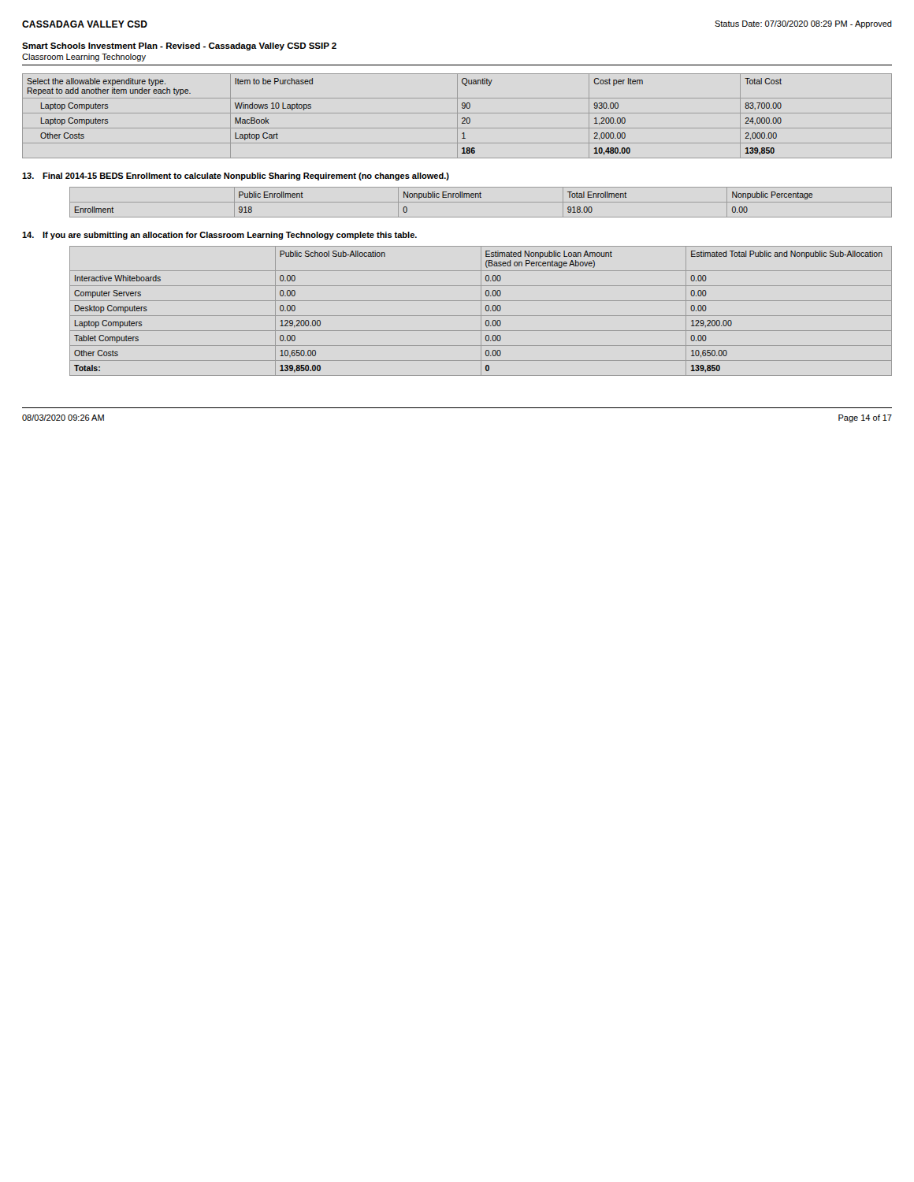CASSADAGA VALLEY CSD Status Date: 07/30/2020 08:29 PM - Approved
Smart Schools Investment Plan - Revised - Cassadaga Valley CSD SSIP 2
Classroom Learning Technology
| Select the allowable expenditure type. Repeat to add another item under each type. | Item to be Purchased | Quantity | Cost per Item | Total Cost |
| Laptop Computers | Windows 10 Laptops | 90 | 930.00 | 83,700.00 |
| Laptop Computers | MacBook | 20 | 1,200.00 | 24,000.00 |
| Other Costs | Laptop Cart | 1 | 2,000.00 | 2,000.00 |
| | | 186 | 10,480.00 | 139,850 |
13. Final 2014-15 BEDS Enrollment to calculate Nonpublic Sharing Requirement (no changes allowed.)
| | Public Enrollment | Nonpublic Enrollment | Total Enrollment | Nonpublic Percentage |
| Enrollment | 918 | 0 | 918.00 | 0.00 |
14. If you are submitting an allocation for Classroom Learning Technology complete this table.
| | Public School Sub-Allocation | Estimated Nonpublic Loan Amount (Based on Percentage Above) | Estimated Total Public and Nonpublic Sub-Allocation |
| Interactive Whiteboards | 0.00 | 0.00 | 0.00 |
| Computer Servers | 0.00 | 0.00 | 0.00 |
| Desktop Computers | 0.00 | 0.00 | 0.00 |
| Laptop Computers | 129,200.00 | 0.00 | 129,200.00 |
| Tablet Computers | 0.00 | 0.00 | 0.00 |
| Other Costs | 10,650.00 | 0.00 | 10,650.00 |
| Totals: | 139,850.00 | 0 | 139,850 |
08/03/2020 09:26 AM Page 14 of 17